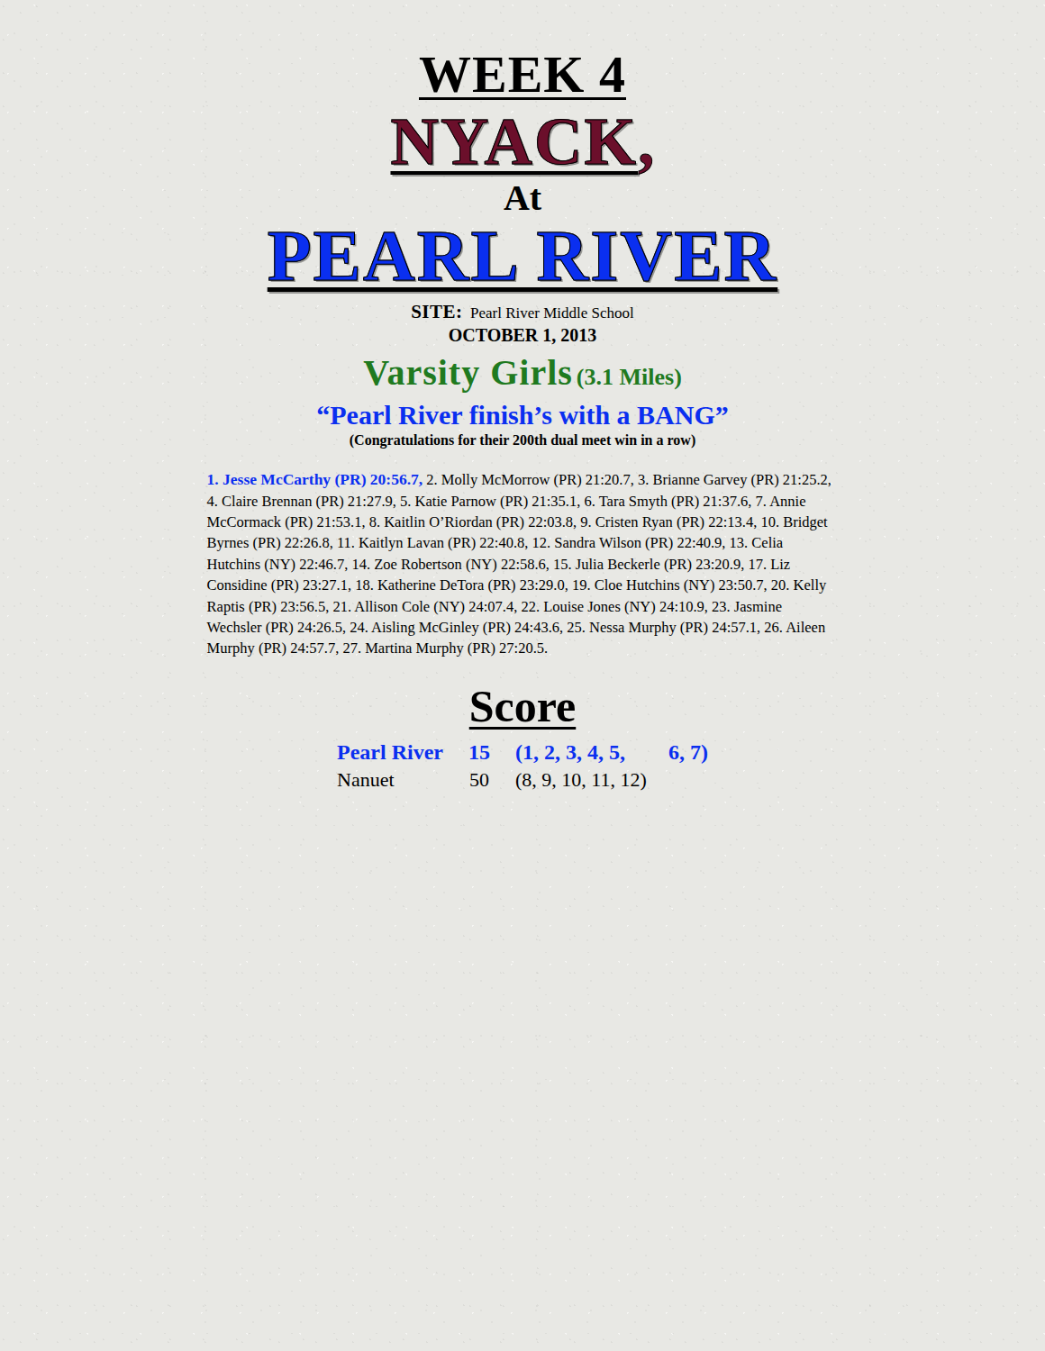WEEK 4
NYACK,
At
PEARL RIVER
SITE: Pearl River Middle School
OCTOBER 1, 2013
Varsity Girls (3.1 Miles)
“Pearl River finish’s with a BANG”
(Congratulations for their 200th dual meet win in a row)
1. Jesse McCarthy (PR) 20:56.7, 2. Molly McMorrow (PR) 21:20.7, 3. Brianne Garvey (PR) 21:25.2, 4. Claire Brennan (PR) 21:27.9, 5. Katie Parnow (PR) 21:35.1, 6. Tara Smyth (PR) 21:37.6, 7. Annie McCormack (PR) 21:53.1, 8. Kaitlin O’Riordan (PR) 22:03.8, 9. Cristen Ryan (PR) 22:13.4, 10. Bridget Byrnes (PR) 22:26.8, 11. Kaitlyn Lavan (PR) 22:40.8, 12. Sandra Wilson (PR) 22:40.9, 13. Celia Hutchins (NY) 22:46.7, 14. Zoe Robertson (NY) 22:58.6, 15. Julia Beckerle (PR) 23:20.9, 17. Liz Considine (PR) 23:27.1, 18. Katherine DeTora (PR) 23:29.0, 19. Cloe Hutchins (NY) 23:50.7, 20. Kelly Raptis (PR) 23:56.5, 21. Allison Cole (NY) 24:07.4, 22. Louise Jones (NY) 24:10.9, 23. Jasmine Wechsler (PR) 24:26.5, 24. Aisling McGinley (PR) 24:43.6, 25. Nessa Murphy (PR) 24:57.1, 26. Aileen Murphy (PR) 24:57.7, 27. Martina Murphy (PR) 27:20.5.
Score
| Pearl River | 15 | (1, 2, 3, 4, 5, 6, 7) |
| Nanuet | 50 | (8, 9, 10, 11, 12) |